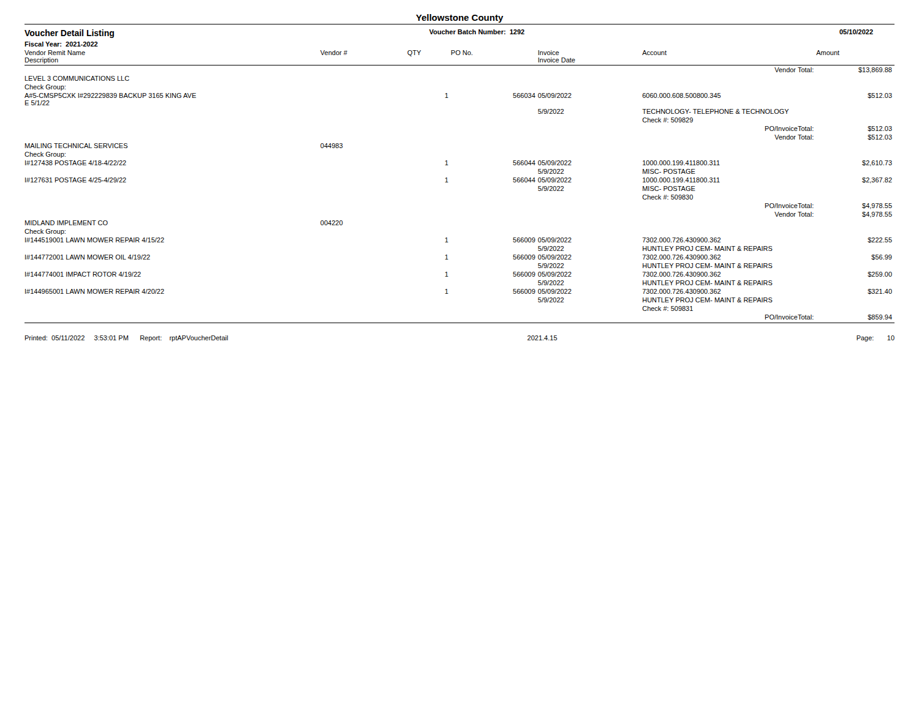Yellowstone County
Voucher Detail Listing
Voucher Batch Number: 1292
05/10/2022
Fiscal Year: 2021-2022
| Vendor Remit Name Description | Vendor # | QTY | PO No. | Invoice Invoice Date | Account | Amount |
| --- | --- | --- | --- | --- | --- | --- |
| | Vendor Total: | $13,869.88 |
| LEVEL 3 COMMUNICATIONS LLC | | | | | | |
| Check Group: | | | | | | |
| A#5-CMSP5CXK I#292229839 BACKUP 3165 KING AVE E 5/1/22 | | 1 | 566034 | 05/09/2022 | 6060.000.608.500800.345 | $512.03 |
| | | | | 5/9/2022 | TECHNOLOGY- TELEPHONE & TECHNOLOGY | |
| | | | | | Check #: 509829 | |
| | | | | | PO/InvoiceTotal: | $512.03 |
| | | | | | Vendor Total: | $512.03 |
| MAILING TECHNICAL SERVICES | 044983 | | | | | |
| Check Group: | | | | | | |
| I#127438 POSTAGE 4/18-4/22/22 | | 1 | 566044 | 05/09/2022 | 1000.000.199.411800.311 | $2,610.73 |
| | | | | 5/9/2022 | MISC- POSTAGE | |
| I#127631 POSTAGE 4/25-4/29/22 | | 1 | 566044 | 05/09/2022 | 1000.000.199.411800.311 | $2,367.82 |
| | | | | 5/9/2022 | MISC- POSTAGE | |
| | | | | | Check #: 509830 | |
| | | | | | PO/InvoiceTotal: | $4,978.55 |
| | | | | | Vendor Total: | $4,978.55 |
| MIDLAND IMPLEMENT CO | 004220 | | | | | |
| Check Group: | | | | | | |
| I#144519001 LAWN MOWER REPAIR 4/15/22 | | 1 | 566009 | 05/09/2022 | 7302.000.726.430900.362 | $222.55 |
| | | | | 5/9/2022 | HUNTLEY PROJ CEM- MAINT & REPAIRS | |
| I#144772001 LAWN MOWER OIL 4/19/22 | | 1 | 566009 | 05/09/2022 | 7302.000.726.430900.362 | $56.99 |
| | | | | 5/9/2022 | HUNTLEY PROJ CEM- MAINT & REPAIRS | |
| I#144774001 IMPACT ROTOR 4/19/22 | | 1 | 566009 | 05/09/2022 | 7302.000.726.430900.362 | $259.00 |
| | | | | 5/9/2022 | HUNTLEY PROJ CEM- MAINT & REPAIRS | |
| I#144965001 LAWN MOWER REPAIR 4/20/22 | | 1 | 566009 | 05/09/2022 | 7302.000.726.430900.362 | $321.40 |
| | | | | 5/9/2022 | HUNTLEY PROJ CEM- MAINT & REPAIRS | |
| | | | | | Check #: 509831 | |
| | | | | | PO/InvoiceTotal: | $859.94 |
Printed: 05/11/2022 3:53:01 PM Report: rptAPVoucherDetail
2021.4.15
Page: 10